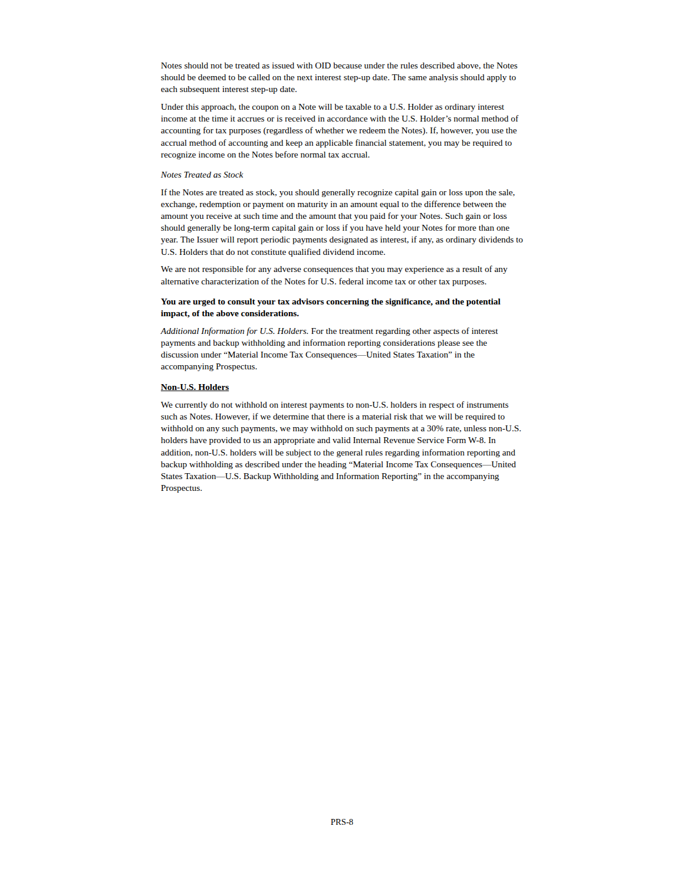Notes should not be treated as issued with OID because under the rules described above, the Notes should be deemed to be called on the next interest step-up date. The same analysis should apply to each subsequent interest step-up date.
Under this approach, the coupon on a Note will be taxable to a U.S. Holder as ordinary interest income at the time it accrues or is received in accordance with the U.S. Holder’s normal method of accounting for tax purposes (regardless of whether we redeem the Notes). If, however, you use the accrual method of accounting and keep an applicable financial statement, you may be required to recognize income on the Notes before normal tax accrual.
Notes Treated as Stock
If the Notes are treated as stock, you should generally recognize capital gain or loss upon the sale, exchange, redemption or payment on maturity in an amount equal to the difference between the amount you receive at such time and the amount that you paid for your Notes. Such gain or loss should generally be long-term capital gain or loss if you have held your Notes for more than one year. The Issuer will report periodic payments designated as interest, if any, as ordinary dividends to U.S. Holders that do not constitute qualified dividend income.
We are not responsible for any adverse consequences that you may experience as a result of any alternative characterization of the Notes for U.S. federal income tax or other tax purposes.
You are urged to consult your tax advisors concerning the significance, and the potential impact, of the above considerations.
Additional Information for U.S. Holders. For the treatment regarding other aspects of interest payments and backup withholding and information reporting considerations please see the discussion under “Material Income Tax Consequences—United States Taxation” in the accompanying Prospectus.
Non-U.S. Holders
We currently do not withhold on interest payments to non-U.S. holders in respect of instruments such as Notes. However, if we determine that there is a material risk that we will be required to withhold on any such payments, we may withhold on such payments at a 30% rate, unless non-U.S. holders have provided to us an appropriate and valid Internal Revenue Service Form W-8. In addition, non-U.S. holders will be subject to the general rules regarding information reporting and backup withholding as described under the heading “Material Income Tax Consequences—United States Taxation—U.S. Backup Withholding and Information Reporting” in the accompanying Prospectus.
PRS-8